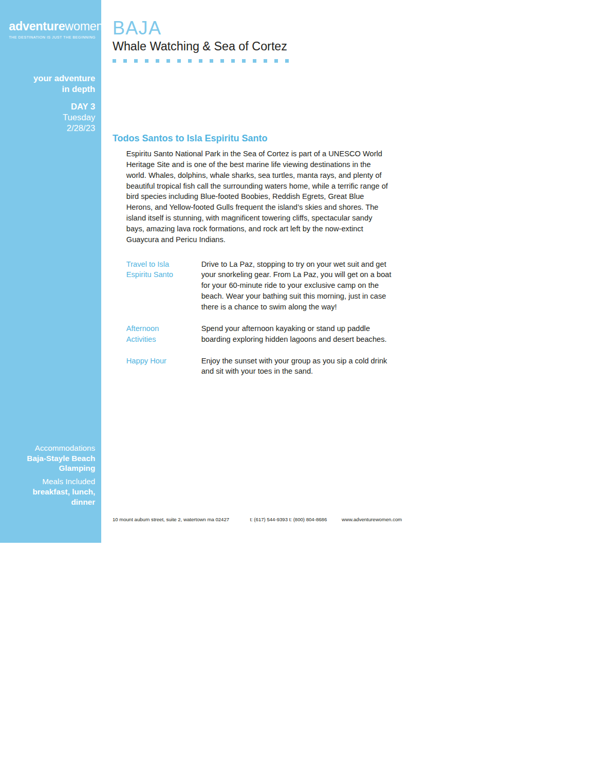adventure women
THE DESTINATION IS JUST THE BEGINNING
your adventure
in depth
DAY 3
Tuesday
2/28/23
Accommodations
Baja-Stayle Beach
Glamping
Meals Included
breakfast, lunch,
dinner
BAJA
Whale Watching & Sea of Cortez
Todos Santos to Isla Espiritu Santo
Espiritu Santo National Park in the Sea of Cortez is part of a UNESCO World Heritage Site and is one of the best marine life viewing destinations in the world. Whales, dolphins, whale sharks, sea turtles, manta rays, and plenty of beautiful tropical fish call the surrounding waters home, while a terrific range of bird species including Blue-footed Boobies, Reddish Egrets, Great Blue Herons, and Yellow-footed Gulls frequent the island’s skies and shores. The island itself is stunning, with magnificent towering cliffs, spectacular sandy bays, amazing lava rock formations, and rock art left by the now-extinct Guaycura and Pericu Indians.
| Travel to Isla Espiritu Santo | Drive to La Paz, stopping to try on your wet suit and get your snorkeling gear. From La Paz, you will get on a boat for your 60-minute ride to your exclusive camp on the beach. Wear your bathing suit this morning, just in case there is a chance to swim along the way! |
| Afternoon Activities | Spend your afternoon kayaking or stand up paddle boarding exploring hidden lagoons and desert beaches. |
| Happy Hour | Enjoy the sunset with your group as you sip a cold drink and sit with your toes in the sand. |
10 mount auburn street, suite 2, watertown ma 02427 t: (617) 544-9393 t: (800) 804-8686 www.adventurewomen.com